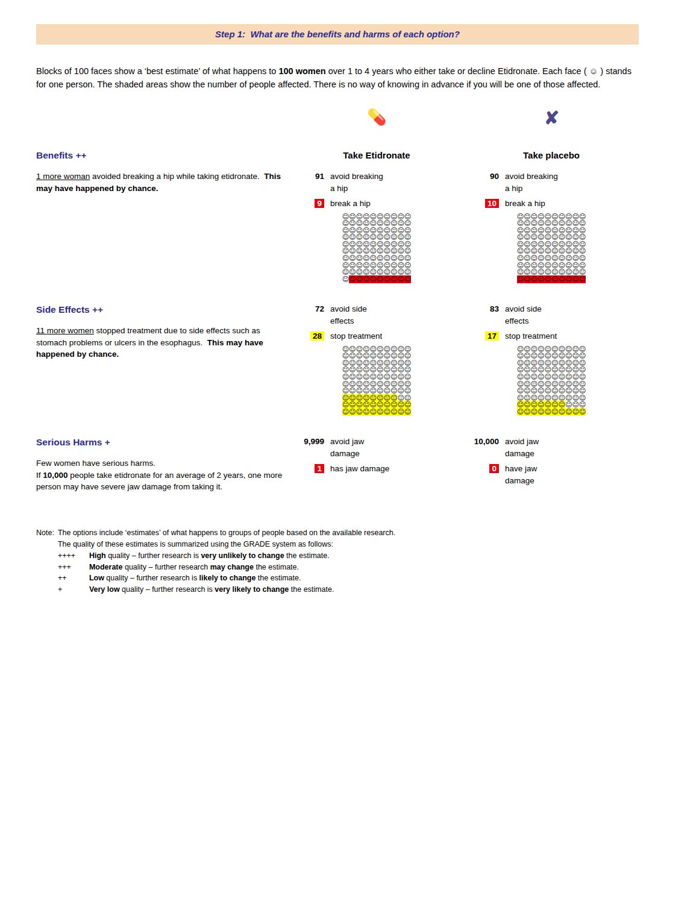Step 1: What are the benefits and harms of each option?
Blocks of 100 faces show a ‘best estimate’ of what happens to 100 women over 1 to 4 years who either take or decline Etidronate. Each face ( ☺ ) stands for one person. The shaded areas show the number of people affected. There is no way of knowing in advance if you will be one of those affected.
| | 💊 | ✘ |
| Benefits ++ 1 more woman avoided breaking a hip while taking etidronate. This may have happened by chance. | Take Etidronate 91 avoid breaking a hip 9 break a hip ☺☺☺☺☺☺☺☺☺☺ ☺☺☺☺☺☺☺☺☺☺ ☺☺☺☺☺☺☺☺☺☺ ☺☺☺☺☺☺☺☺☺☺ ☺☺☺☺☺☺☺☺☺☺ ☺☺☺☺☺☺☺☺☺☺ ☺☺☺☺☺☺☺☺☺☺ ☺☺☺☺☺☺☺☺☺☺ ☺☺☺☺☺☺☺☺☺☺ ☺ ☺☺☺☺☺☺☺☺☺ | Take placebo 90 avoid breaking a hip 10 break a hip ☺☺☺☺☺☺☺☺☺☺ ☺☺☺☺☺☺☺☺☺☺ ☺☺☺☺☺☺☺☺☺☺ ☺☺☺☺☺☺☺☺☺☺ ☺☺☺☺☺☺☺☺☺☺ ☺☺☺☺☺☺☺☺☺☺ ☺☺☺☺☺☺☺☺☺☺ ☺☺☺☺☺☺☺☺☺☺ ☺☺☺☺☺☺☺☺☺☺ ☺☺☺☺☺☺☺☺☺☺ |
| Side Effects ++ 11 more women stopped treatment due to side effects such as stomach problems or ulcers in the esophagus. This may have happened by chance. | 72 avoid side effects 28 stop treatment ☺☺☺☺☺☺☺☺☺☺ ☺☺☺☺☺☺☺☺☺☺ ☺☺☺☺☺☺☺☺☺☺ ☺☺☺☺☺☺☺☺☺☺ ☺☺☺☺☺☺☺☺☺☺ ☺☺☺☺☺☺☺☺☺☺ ☺☺☺☺☺☺☺☺☺☺ ☺☺☺☺☺☺☺☺ ☺☺ ☺☺☺☺☺☺☺☺☺☺ ☺☺☺☺☺☺☺☺☺☺ | 83 avoid side effects 17 stop treatment ☺☺☺☺☺☺☺☺☺☺ ☺☺☺☺☺☺☺☺☺☺ ☺☺☺☺☺☺☺☺☺☺ ☺☺☺☺☺☺☺☺☺☺ ☺☺☺☺☺☺☺☺☺☺ ☺☺☺☺☺☺☺☺☺☺ ☺☺☺☺☺☺☺☺☺☺ ☺☺☺☺☺☺☺☺☺☺ ☺☺☺☺☺☺☺ ☺☺☺ ☺☺☺☺☺☺☺☺☺☺ |
| Serious Harms + Few women have serious harms. If 10,000 people take etidronate for an average of 2 years, one more person may have severe jaw damage from taking it. | 9,999 avoid jaw damage 1 has jaw damage | 10,000 avoid jaw damage 0 have jaw damage |
| Note: | The options include ‘estimates’ of what happens to groups of people based on the available research. The quality of these estimates is summarized using the GRADE system as follows: / ++++ / High quality – further research is very unlikely to change the estimate. / / +++ / Moderate quality – further research may change the estimate. / / ++ / Low quality – further research is likely to change the estimate. / / + / Very low quality – further research is very likely to change the estimate. / |